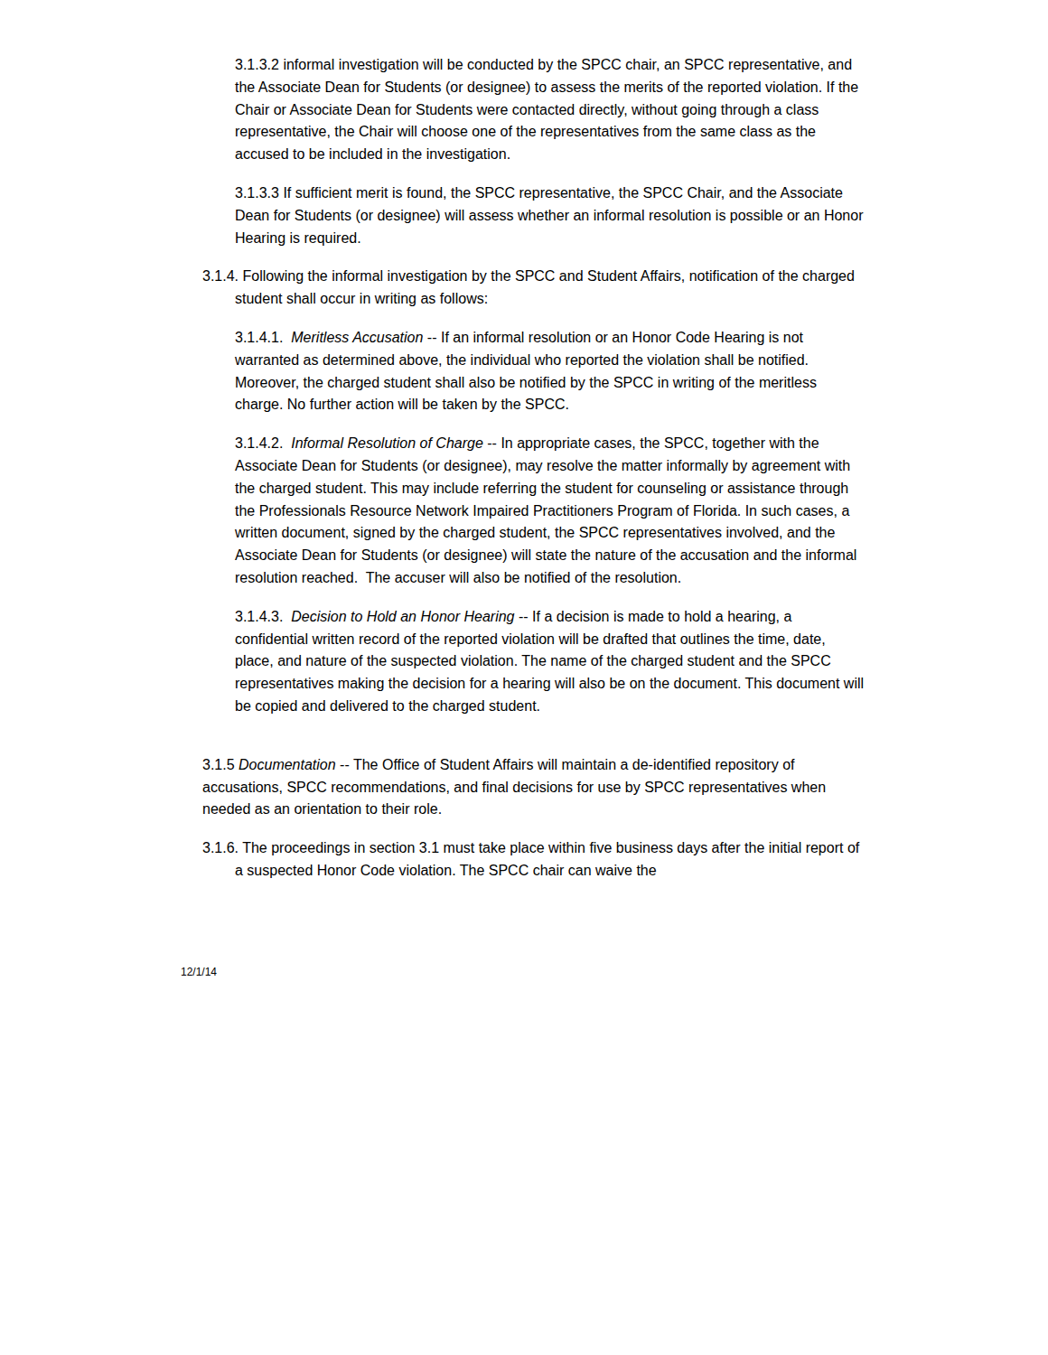3.1.3.2 informal investigation will be conducted by the SPCC chair, an SPCC representative, and the Associate Dean for Students (or designee) to assess the merits of the reported violation. If the Chair or Associate Dean for Students were contacted directly, without going through a class representative, the Chair will choose one of the representatives from the same class as the accused to be included in the investigation.
3.1.3.3 If sufficient merit is found, the SPCC representative, the SPCC Chair, and the Associate Dean for Students (or designee) will assess whether an informal resolution is possible or an Honor Hearing is required.
3.1.4. Following the informal investigation by the SPCC and Student Affairs, notification of the charged student shall occur in writing as follows:
3.1.4.1. Meritless Accusation -- If an informal resolution or an Honor Code Hearing is not warranted as determined above, the individual who reported the violation shall be notified. Moreover, the charged student shall also be notified by the SPCC in writing of the meritless charge. No further action will be taken by the SPCC.
3.1.4.2. Informal Resolution of Charge -- In appropriate cases, the SPCC, together with the Associate Dean for Students (or designee), may resolve the matter informally by agreement with the charged student. This may include referring the student for counseling or assistance through the Professionals Resource Network Impaired Practitioners Program of Florida. In such cases, a written document, signed by the charged student, the SPCC representatives involved, and the Associate Dean for Students (or designee) will state the nature of the accusation and the informal resolution reached. The accuser will also be notified of the resolution.
3.1.4.3. Decision to Hold an Honor Hearing -- If a decision is made to hold a hearing, a confidential written record of the reported violation will be drafted that outlines the time, date, place, and nature of the suspected violation. The name of the charged student and the SPCC representatives making the decision for a hearing will also be on the document. This document will be copied and delivered to the charged student.
3.1.5 Documentation -- The Office of Student Affairs will maintain a de-identified repository of accusations, SPCC recommendations, and final decisions for use by SPCC representatives when needed as an orientation to their role.
3.1.6. The proceedings in section 3.1 must take place within five business days after the initial report of a suspected Honor Code violation. The SPCC chair can waive the
12/1/14